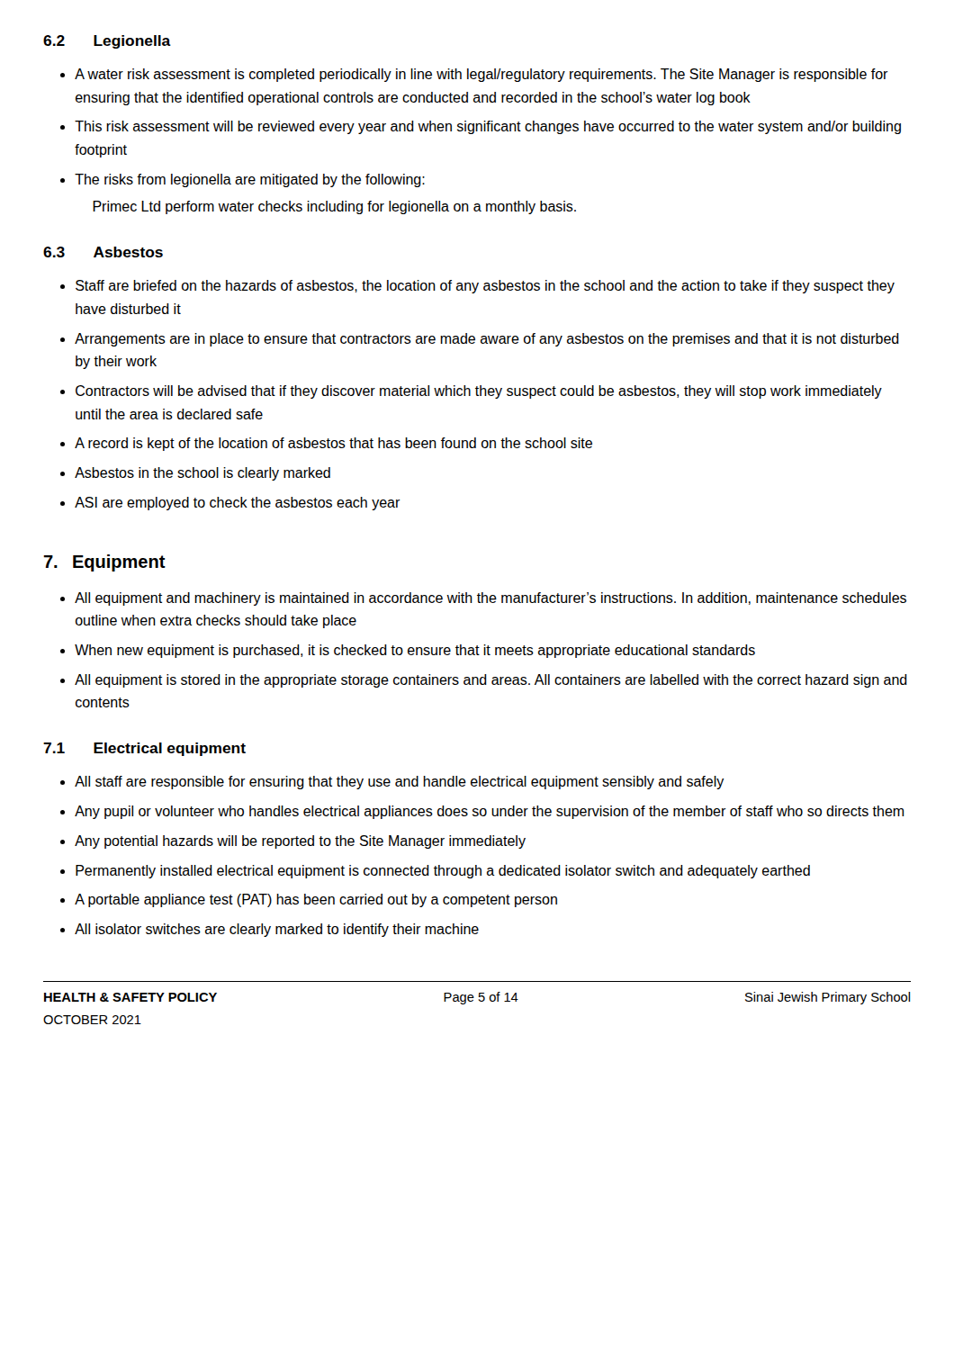6.2 Legionella
A water risk assessment is completed periodically in line with legal/regulatory requirements. The Site Manager is responsible for ensuring that the identified operational controls are conducted and recorded in the school’s water log book
This risk assessment will be reviewed every year and when significant changes have occurred to the water system and/or building footprint
The risks from legionella are mitigated by the following:
Primec Ltd perform water checks including for legionella on a monthly basis.
6.3 Asbestos
Staff are briefed on the hazards of asbestos, the location of any asbestos in the school and the action to take if they suspect they have disturbed it
Arrangements are in place to ensure that contractors are made aware of any asbestos on the premises and that it is not disturbed by their work
Contractors will be advised that if they discover material which they suspect could be asbestos, they will stop work immediately until the area is declared safe
A record is kept of the location of asbestos that has been found on the school site
Asbestos in the school is clearly marked
ASI are employed to check the asbestos each year
7. Equipment
All equipment and machinery is maintained in accordance with the manufacturer’s instructions. In addition, maintenance schedules outline when extra checks should take place
When new equipment is purchased, it is checked to ensure that it meets appropriate educational standards
All equipment is stored in the appropriate storage containers and areas. All containers are labelled with the correct hazard sign and contents
7.1 Electrical equipment
All staff are responsible for ensuring that they use and handle electrical equipment sensibly and safely
Any pupil or volunteer who handles electrical appliances does so under the supervision of the member of staff who so directs them
Any potential hazards will be reported to the Site Manager immediately
Permanently installed electrical equipment is connected through a dedicated isolator switch and adequately earthed
A portable appliance test (PAT) has been carried out by a competent person
All isolator switches are clearly marked to identify their machine
HEALTH & SAFETY POLICY
Page 5 of 14
Sinai Jewish Primary School
OCTOBER 2021